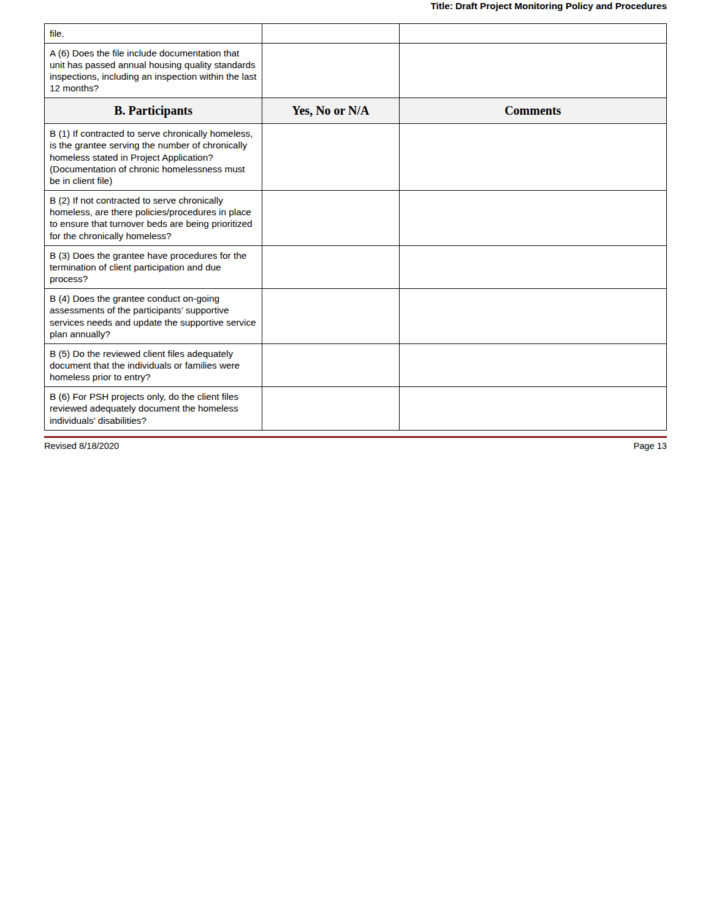Title: Draft Project Monitoring Policy and Procedures
| file. | | |
| A (6) Does the file include documentation that unit has passed annual housing quality standards inspections, including an inspection within the last 12 months? | | |
| B. Participants | Yes, No or N/A | Comments |
| B (1) If contracted to serve chronically homeless, is the grantee serving the number of chronically homeless stated in Project Application? (Documentation of chronic homelessness must be in client file) | | |
| B (2) If not contracted to serve chronically homeless, are there policies/procedures in place to ensure that turnover beds are being prioritized for the chronically homeless? | | |
| B (3) Does the grantee have procedures for the termination of client participation and due process? | | |
| B (4) Does the grantee conduct on-going assessments of the participants’ supportive services needs and update the supportive service plan annually? | | |
| B (5) Do the reviewed client files adequately document that the individuals or families were homeless prior to entry? | | |
| B (6) For PSH projects only, do the client files reviewed adequately document the homeless individuals’ disabilities? | | |
Revised 8/18/2020
Page 13